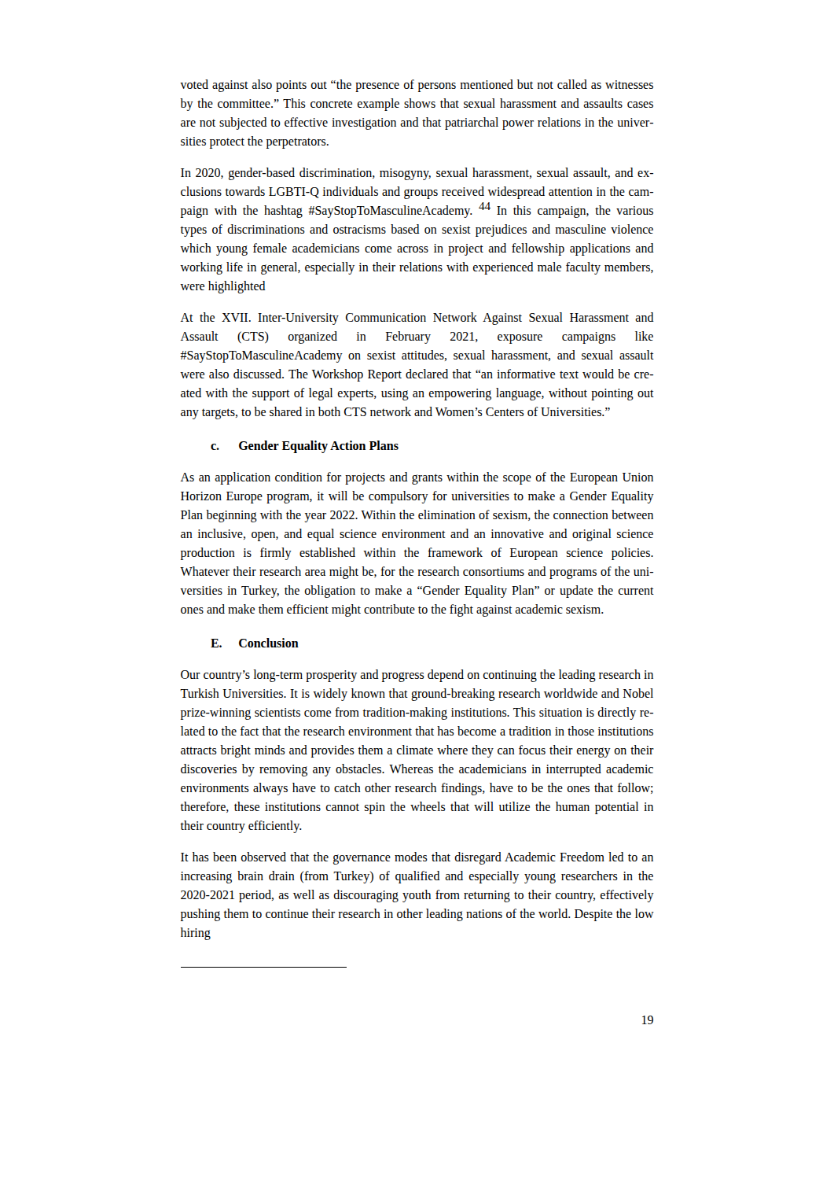voted against also points out “the presence of persons mentioned but not called as witnesses by the committee.” This concrete example shows that sexual harassment and assaults cases are not subjected to effective investigation and that patriarchal power relations in the universities protect the perpetrators.
In 2020, gender-based discrimination, misogyny, sexual harassment, sexual assault, and exclusions towards LGBTI-Q individuals and groups received widespread attention in the campaign with the hashtag #SayStopToMasculineAcademy. 44 In this campaign, the various types of discriminations and ostracisms based on sexist prejudices and masculine violence which young female academicians come across in project and fellowship applications and working life in general, especially in their relations with experienced male faculty members, were highlighted
At the XVII. Inter-University Communication Network Against Sexual Harassment and Assault (CTS) organized in February 2021, exposure campaigns like #SayStopToMasculineAcademy on sexist attitudes, sexual harassment, and sexual assault were also discussed. The Workshop Report declared that “an informative text would be created with the support of legal experts, using an empowering language, without pointing out any targets, to be shared in both CTS network and Women’s Centers of Universities.”
c. Gender Equality Action Plans
As an application condition for projects and grants within the scope of the European Union Horizon Europe program, it will be compulsory for universities to make a Gender Equality Plan beginning with the year 2022. Within the elimination of sexism, the connection between an inclusive, open, and equal science environment and an innovative and original science production is firmly established within the framework of European science policies. Whatever their research area might be, for the research consortiums and programs of the universities in Turkey, the obligation to make a “Gender Equality Plan” or update the current ones and make them efficient might contribute to the fight against academic sexism.
E. Conclusion
Our country’s long-term prosperity and progress depend on continuing the leading research in Turkish Universities. It is widely known that ground-breaking research worldwide and Nobel prize-winning scientists come from tradition-making institutions. This situation is directly related to the fact that the research environment that has become a tradition in those institutions attracts bright minds and provides them a climate where they can focus their energy on their discoveries by removing any obstacles. Whereas the academicians in interrupted academic environments always have to catch other research findings, have to be the ones that follow; therefore, these institutions cannot spin the wheels that will utilize the human potential in their country efficiently.
It has been observed that the governance modes that disregard Academic Freedom led to an increasing brain drain (from Turkey) of qualified and especially young researchers in the 2020-2021 period, as well as discouraging youth from returning to their country, effectively pushing them to continue their research in other leading nations of the world. Despite the low hiring
19